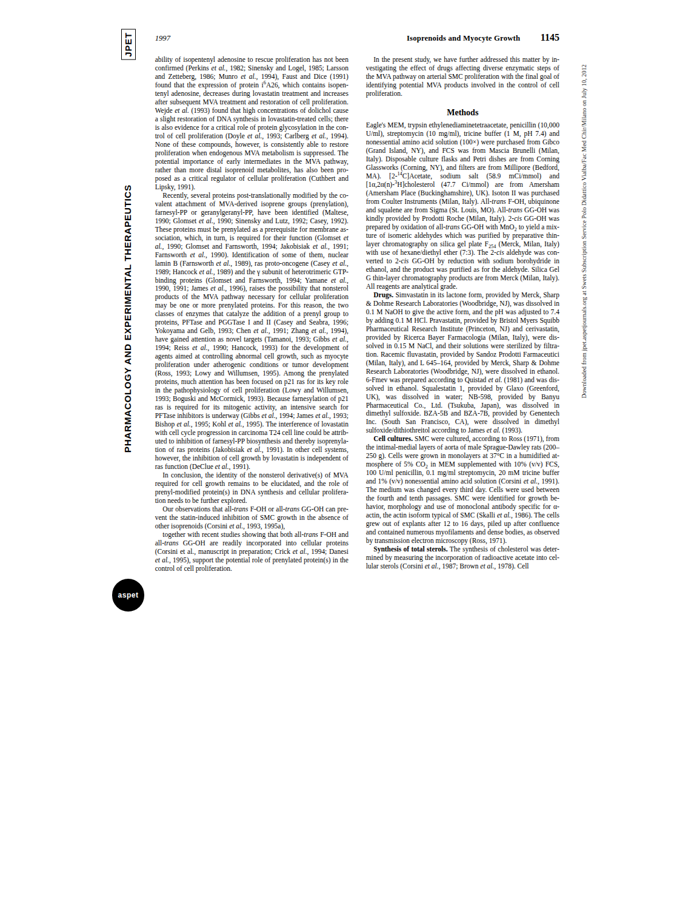JPET
PHARMACOLOGY AND EXPERIMENTAL THERAPEUTICS
aspet
Downloaded from jpet.aspetjournals.org at Swets Subscription Service Polo Didattico Vialba/Fac Med Chir/Milano on July 10, 2012
1997
Isoprenoids and Myocyte Growth
1145
ability of isopentenyl adenosine to rescue proliferation has not been confirmed (Perkins et al., 1982; Sinensky and Logel, 1985; Larsson and Zetteberg, 1986; Munro et al., 1994), Faust and Dice (1991) found that the expression of protein i6A26, which contains isopentenyl adenosine, decreases during lovastatin treatment and increases after subsequent MVA treatment and restoration of cell proliferation. Wejde et al. (1993) found that high concentrations of dolichol cause a slight restoration of DNA synthesis in lovastatin-treated cells; there is also evidence for a critical role of protein glycosylation in the control of cell proliferation (Doyle et al., 1993; Carlberg et al., 1994). None of these compounds, however, is consistently able to restore proliferation when endogenous MVA metabolism is suppressed. The potential importance of early intermediates in the MVA pathway, rather than more distal isoprenoid metabolites, has also been proposed as a critical regulator of cellular proliferation (Cuthbert and Lipsky, 1991).
Recently, several proteins post-translationally modified by the covalent attachment of MVA-derived isoprene groups (prenylation), farnesyl-PP or geranylgeranyl-PP, have been identified (Maltese, 1990; Glomset et al., 1990; Sinensky and Lutz, 1992; Casey, 1992). These proteins must be prenylated as a prerequisite for membrane association, which, in turn, is required for their function (Glomset et al., 1990; Glomset and Farnsworth, 1994; Jakobisiak et al., 1991; Farnsworth et al., 1990). Identification of some of them, nuclear lamin B (Farnsworth et al., 1989), ras proto-oncogene (Casey et al., 1989; Hancock et al., 1989) and the γ subunit of heterotrimeric GTP-binding proteins (Glomset and Farnsworth, 1994; Yamane et al., 1990, 1991; James et al., 1996), raises the possibility that nonsterol products of the MVA pathway necessary for cellular proliferation may be one or more prenylated proteins. For this reason, the two classes of enzymes that catalyze the addition of a prenyl group to proteins, PFTase and PGGTase I and II (Casey and Seabra, 1996; Yokoyama and Gelb, 1993; Chen et al., 1991; Zhang et al., 1994), have gained attention as novel targets (Tamanoi, 1993; Gibbs et al., 1994; Reiss et al., 1990; Hancock, 1993) for the development of agents aimed at controlling abnormal cell growth, such as myocyte proliferation under atherogenic conditions or tumor development (Ross, 1993; Lowy and Willumsen, 1995). Among the prenylated proteins, much attention has been focused on p21 ras for its key role in the pathophysiology of cell proliferation (Lowy and Willumsen, 1993; Boguski and McCormick, 1993). Because farnesylation of p21 ras is required for its mitogenic activity, an intensive search for PFTase inhibitors is underway (Gibbs et al., 1994; James et al., 1993; Bishop et al., 1995; Kohl et al., 1995). The interference of lovastatin with cell cycle progression in carcinoma T24 cell line could be attributed to inhibition of farnesyl-PP biosynthesis and thereby isoprenylation of ras proteins (Jakobisiak et al., 1991). In other cell systems, however, the inhibition of cell growth by lovastatin is independent of ras function (DeClue et al., 1991).
In conclusion, the identity of the nonsterol derivative(s) of MVA required for cell growth remains to be elucidated, and the role of prenyl-modified protein(s) in DNA synthesis and cellular proliferation needs to be further explored.
Our observations that all-trans F-OH or all-trans GG-OH can prevent the statin-induced inhibition of SMC growth in the absence of other isoprenoids (Corsini et al., 1993, 1995a),
together with recent studies showing that both all-trans F-OH and all-trans GG-OH are readily incorporated into cellular proteins (Corsini et al., manuscript in preparation; Crick et al., 1994; Danesi et al., 1995), support the potential role of prenylated protein(s) in the control of cell proliferation.
In the present study, we have further addressed this matter by investigating the effect of drugs affecting diverse enzymatic steps of the MVA pathway on arterial SMC proliferation with the final goal of identifying potential MVA products involved in the control of cell proliferation.
Methods
Eagle's MEM, trypsin ethylenediaminetetraacetate, penicillin (10,000 U/ml), streptomycin (10 mg/ml), tricine buffer (1 M, pH 7.4) and nonessential amino acid solution (100×) were purchased from Gibco (Grand Island, NY), and FCS was from Mascia Brunelli (Milan, Italy). Disposable culture flasks and Petri dishes are from Corning Glassworks (Corning, NY), and filters are from Millipore (Bedford, MA). [2-14C]Acetate, sodium salt (58.9 mCi/mmol) and [1α,2α(n)-3H]cholesterol (47.7 Ci/mmol) are from Amersham (Amersham Place (Buckinghamshire), UK). Isoton II was purchased from Coulter Instruments (Milan, Italy). All-trans F-OH, ubiquinone and squalene are from Sigma (St. Louis, MO). All-trans GG-OH was kindly provided by Prodotti Roche (Milan, Italy). 2-cis GG-OH was prepared by oxidation of all-trans GG-OH with MnO2 to yield a mixture of isomeric aldehydes which was purified by preparative thin-layer chromatography on silica gel plate F254 (Merck, Milan, Italy) with use of hexane/diethyl ether (7:3). The 2-cis aldehyde was converted to 2-cis GG-OH by reduction with sodium borohydride in ethanol, and the product was purified as for the aldehyde. Silica Gel G thin-layer chromatography products are from Merck (Milan, Italy). All reagents are analytical grade.
Drugs. Simvastatin in its lactone form, provided by Merck, Sharp & Dohme Research Laboratories (Woodbridge, NJ), was dissolved in 0.1 M NaOH to give the active form, and the pH was adjusted to 7.4 by adding 0.1 M HCl. Pravastatin, provided by Bristol Myers Squibb Pharmaceutical Research Institute (Princeton, NJ) and cerivastatin, provided by Ricerca Bayer Farmacologia (Milan, Italy), were dissolved in 0.15 M NaCl, and their solutions were sterilized by filtration. Racemic fluvastatin, provided by Sandoz Prodotti Farmaceutici (Milan, Italy), and L 645–164, provided by Merck, Sharp & Dohme Research Laboratories (Woodbridge, NJ), were dissolved in ethanol. 6-Fmev was prepared according to Quistad et al. (1981) and was dissolved in ethanol. Squalestatin 1, provided by Glaxo (Greenford, UK), was dissolved in water; NB-598, provided by Banyu Pharmaceutical Co., Ltd. (Tsukuba, Japan), was dissolved in dimethyl sulfoxide. BZA-5B and BZA-7B, provided by Genentech Inc. (South San Francisco, CA), were dissolved in dimethyl sulfoxide/dithiothreitol according to James et al. (1993).
Cell cultures. SMC were cultured, according to Ross (1971), from the intimal-medial layers of aorta of male Sprague-Dawley rats (200–250 g). Cells were grown in monolayers at 37°C in a humidified atmosphere of 5% CO2 in MEM supplemented with 10% (v/v) FCS, 100 U/ml penicillin, 0.1 mg/ml streptomycin, 20 mM tricine buffer and 1% (v/v) nonessential amino acid solution (Corsini et al., 1991). The medium was changed every third day. Cells were used between the fourth and tenth passages. SMC were identified for growth behavior, morphology and use of monoclonal antibody specific for α-actin, the actin isoform typical of SMC (Skalli et al., 1986). The cells grew out of explants after 12 to 16 days, piled up after confluence and contained numerous myofilaments and dense bodies, as observed by transmission electron microscopy (Ross, 1971).
Synthesis of total sterols. The synthesis of cholesterol was determined by measuring the incorporation of radioactive acetate into cellular sterols (Corsini et al., 1987; Brown et al., 1978). Cell